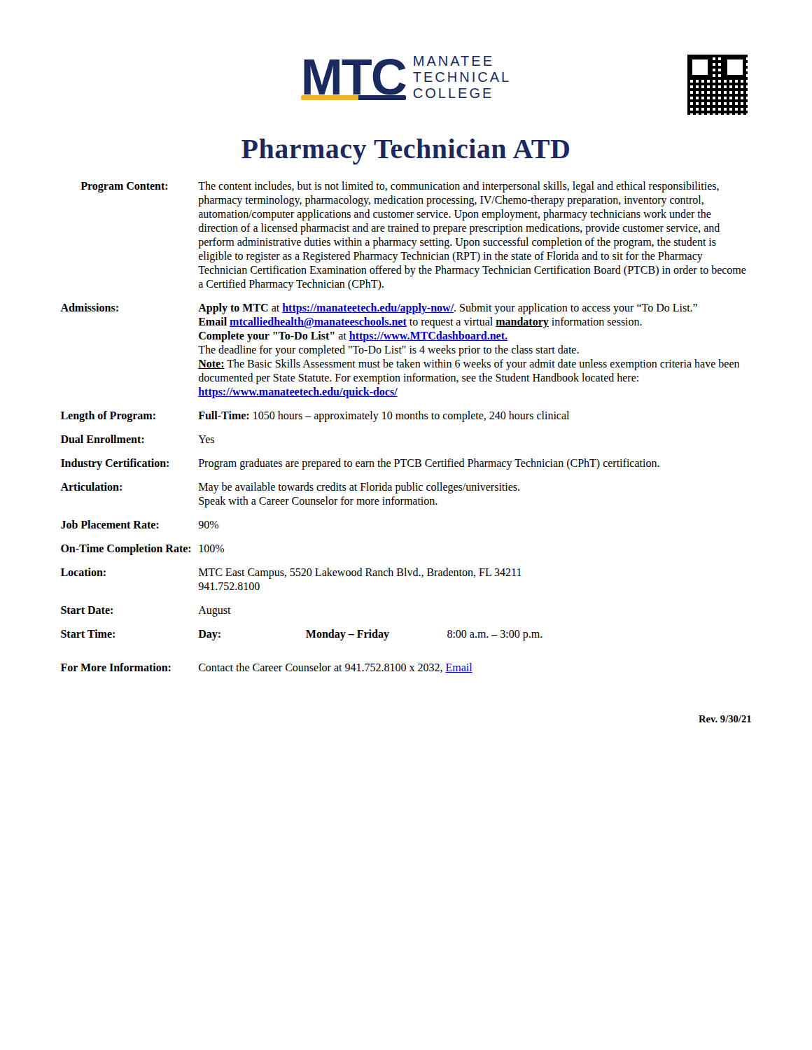MTC MANATEE
TECHNICAL
COLLEGE
Pharmacy Technician ATD
| Program Content: | The content includes, but is not limited to, communication and interpersonal skills, legal and ethical responsibilities, pharmacy terminology, pharmacology, medication processing, IV/Chemo-therapy preparation, inventory control, automation/computer applications and customer service. Upon employment, pharmacy technicians work under the direction of a licensed pharmacist and are trained to prepare prescription medications, provide customer service, and perform administrative duties within a pharmacy setting. Upon successful completion of the program, the student is eligible to register as a Registered Pharmacy Technician (RPT) in the state of Florida and to sit for the Pharmacy Technician Certification Examination offered by the Pharmacy Technician Certification Board (PTCB) in order to become a Certified Pharmacy Technician (CPhT). |
| Admissions: | Apply to MTC at https://manateetech.edu/apply-now/ . Submit your application to access your “To Do List.” Email mtcalliedhealth@manateeschools.net to request a virtual mandatory information session. Complete your "To-Do List" at https://www.MTCdashboard.net. The deadline for your completed "To-Do List" is 4 weeks prior to the class start date. Note: The Basic Skills Assessment must be taken within 6 weeks of your admit date unless exemption criteria have been documented per State Statute. For exemption information, see the Student Handbook located here: https://www.manateetech.edu/quick-docs/ |
| Length of Program: | Full-Time: 1050 hours – approximately 10 months to complete, 240 hours clinical |
| Dual Enrollment: | Yes |
| Industry Certification: | Program graduates are prepared to earn the PTCB Certified Pharmacy Technician (CPhT) certification. |
| Articulation: | May be available towards credits at Florida public colleges/universities. Speak with a Career Counselor for more information. |
| Job Placement Rate: | 90% |
| On-Time Completion Rate: | 100% |
| Location: | MTC East Campus, 5520 Lakewood Ranch Blvd., Bradenton, FL 34211 941.752.8100 |
| Start Date: | August |
| S tart Time: | / Day: / Monday – Friday / 8:00 a.m. – 3:00 p.m. / |
| For More Information: | Contact the Career Counselor at 941.752.8100 x 2032, Email |
Rev. 9/30/21